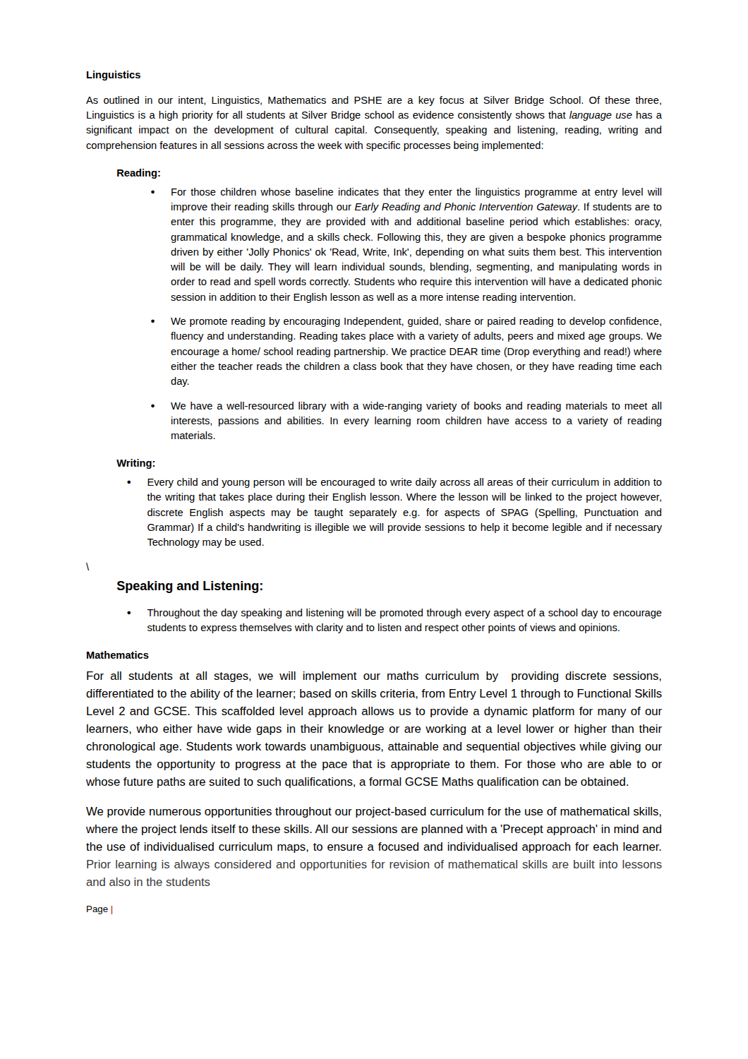Linguistics
As outlined in our intent, Linguistics, Mathematics and PSHE are a key focus at Silver Bridge School. Of these three, Linguistics is a high priority for all students at Silver Bridge school as evidence consistently shows that language use has a significant impact on the development of cultural capital. Consequently, speaking and listening, reading, writing and comprehension features in all sessions across the week with specific processes being implemented:
Reading:
For those children whose baseline indicates that they enter the linguistics programme at entry level will improve their reading skills through our Early Reading and Phonic Intervention Gateway. If students are to enter this programme, they are provided with and additional baseline period which establishes: oracy, grammatical knowledge, and a skills check. Following this, they are given a bespoke phonics programme driven by either 'Jolly Phonics' ok 'Read, Write, Ink', depending on what suits them best. This intervention will be will be daily. They will learn individual sounds, blending, segmenting, and manipulating words in order to read and spell words correctly. Students who require this intervention will have a dedicated phonic session in addition to their English lesson as well as a more intense reading intervention.
We promote reading by encouraging Independent, guided, share or paired reading to develop confidence, fluency and understanding. Reading takes place with a variety of adults, peers and mixed age groups. We encourage a home/ school reading partnership. We practice DEAR time (Drop everything and read!) where either the teacher reads the children a class book that they have chosen, or they have reading time each day.
We have a well-resourced library with a wide-ranging variety of books and reading materials to meet all interests, passions and abilities. In every learning room children have access to a variety of reading materials.
Writing:
Every child and young person will be encouraged to write daily across all areas of their curriculum in addition to the writing that takes place during their English lesson. Where the lesson will be linked to the project however, discrete English aspects may be taught separately e.g. for aspects of SPAG (Spelling, Punctuation and Grammar) If a child's handwriting is illegible we will provide sessions to help it become legible and if necessary Technology may be used.
\
Speaking and Listening:
Throughout the day speaking and listening will be promoted through every aspect of a school day to encourage students to express themselves with clarity and to listen and respect other points of views and opinions.
Mathematics
For all students at all stages, we will implement our maths curriculum by providing discrete sessions, differentiated to the ability of the learner; based on skills criteria, from Entry Level 1 through to Functional Skills Level 2 and GCSE. This scaffolded level approach allows us to provide a dynamic platform for many of our learners, who either have wide gaps in their knowledge or are working at a level lower or higher than their chronological age. Students work towards unambiguous, attainable and sequential objectives while giving our students the opportunity to progress at the pace that is appropriate to them. For those who are able to or whose future paths are suited to such qualifications, a formal GCSE Maths qualification can be obtained.
We provide numerous opportunities throughout our project-based curriculum for the use of mathematical skills, where the project lends itself to these skills. All our sessions are planned with a 'Precept approach' in mind and the use of individualised curriculum maps, to ensure a focused and individualised approach for each learner. Prior learning is always considered and opportunities for revision of mathematical skills are built into lessons and also in the students
Page |